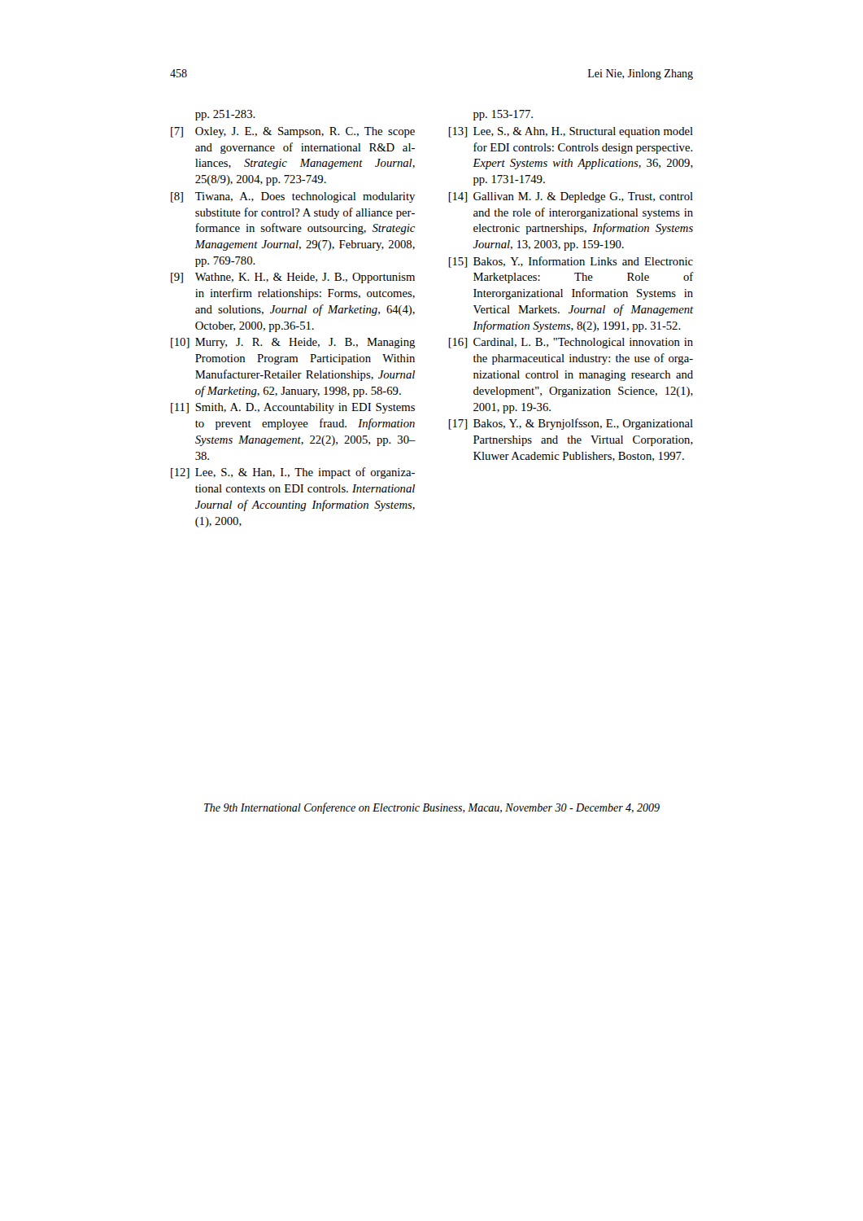458 Lei Nie, Jinlong Zhang
pp. 251-283.
[7] Oxley, J. E., & Sampson, R. C., The scope and governance of international R&D alliances, Strategic Management Journal, 25(8/9), 2004, pp. 723-749.
[8] Tiwana, A., Does technological modularity substitute for control? A study of alliance performance in software outsourcing, Strategic Management Journal, 29(7), February, 2008, pp. 769-780.
[9] Wathne, K. H., & Heide, J. B., Opportunism in interfirm relationships: Forms, outcomes, and solutions, Journal of Marketing, 64(4), October, 2000, pp.36-51.
[10] Murry, J. R. & Heide, J. B., Managing Promotion Program Participation Within Manufacturer-Retailer Relationships, Journal of Marketing, 62, January, 1998, pp. 58-69.
[11] Smith, A. D., Accountability in EDI Systems to prevent employee fraud. Information Systems Management, 22(2), 2005, pp. 30–38.
[12] Lee, S., & Han, I., The impact of organizational contexts on EDI controls. International Journal of Accounting Information Systems, (1), 2000,
pp. 153-177.
[13] Lee, S., & Ahn, H., Structural equation model for EDI controls: Controls design perspective. Expert Systems with Applications, 36, 2009, pp. 1731-1749.
[14] Gallivan M. J. & Depledge G., Trust, control and the role of interorganizational systems in electronic partnerships, Information Systems Journal, 13, 2003, pp. 159-190.
[15] Bakos, Y., Information Links and Electronic Marketplaces: The Role of Interorganizational Information Systems in Vertical Markets. Journal of Management Information Systems, 8(2), 1991, pp. 31-52.
[16] Cardinal, L. B., "Technological innovation in the pharmaceutical industry: the use of organizational control in managing research and development", Organization Science, 12(1), 2001, pp. 19-36.
[17] Bakos, Y., & Brynjolfsson, E., Organizational Partnerships and the Virtual Corporation, Kluwer Academic Publishers, Boston, 1997.
The 9th International Conference on Electronic Business, Macau, November 30 - December 4, 2009